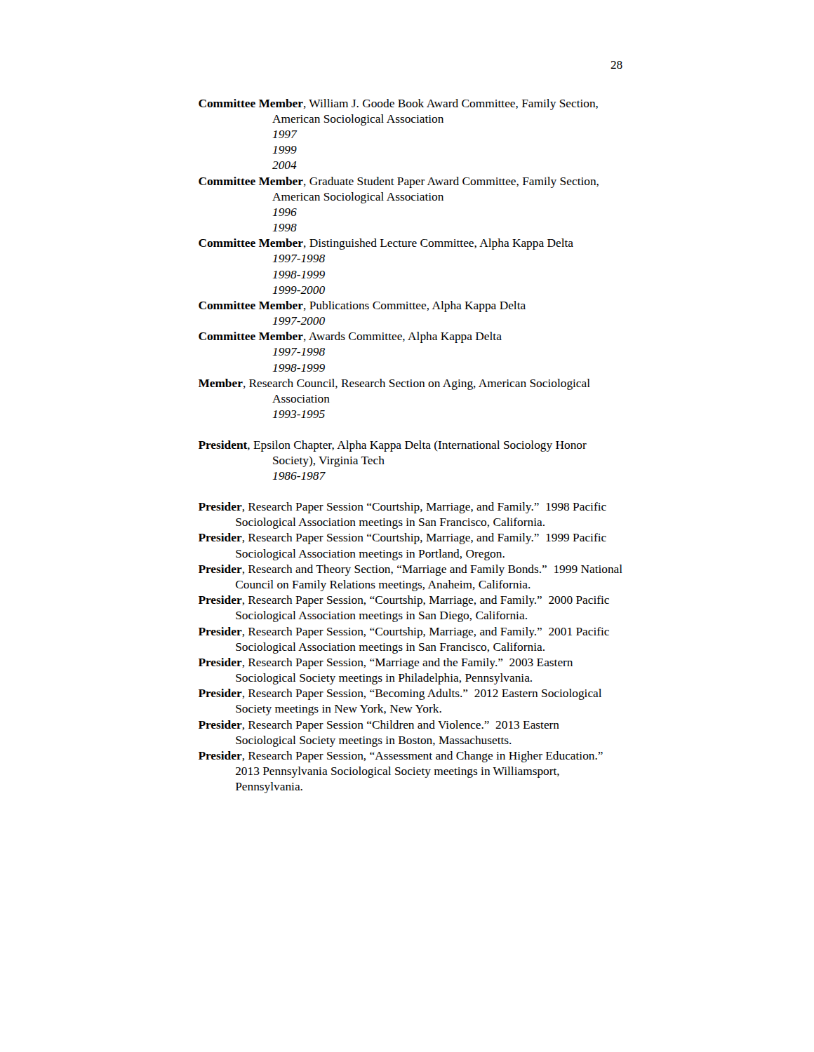28
Committee Member, William J. Goode Book Award Committee, Family Section, American Sociological Association 1997 1999 2004
Committee Member, Graduate Student Paper Award Committee, Family Section, American Sociological Association 1996 1998
Committee Member, Distinguished Lecture Committee, Alpha Kappa Delta 1997-1998 1998-1999 1999-2000
Committee Member, Publications Committee, Alpha Kappa Delta 1997-2000
Committee Member, Awards Committee, Alpha Kappa Delta 1997-1998 1998-1999
Member, Research Council, Research Section on Aging, American Sociological Association 1993-1995
President, Epsilon Chapter, Alpha Kappa Delta (International Sociology Honor Society), Virginia Tech 1986-1987
Presider, Research Paper Session “Courtship, Marriage, and Family.” 1998 Pacific Sociological Association meetings in San Francisco, California.
Presider, Research Paper Session “Courtship, Marriage, and Family.” 1999 Pacific Sociological Association meetings in Portland, Oregon.
Presider, Research and Theory Section, “Marriage and Family Bonds.” 1999 National Council on Family Relations meetings, Anaheim, California.
Presider, Research Paper Session, “Courtship, Marriage, and Family.” 2000 Pacific Sociological Association meetings in San Diego, California.
Presider, Research Paper Session, “Courtship, Marriage, and Family.” 2001 Pacific Sociological Association meetings in San Francisco, California.
Presider, Research Paper Session, “Marriage and the Family.” 2003 Eastern Sociological Society meetings in Philadelphia, Pennsylvania.
Presider, Research Paper Session, “Becoming Adults.” 2012 Eastern Sociological Society meetings in New York, New York.
Presider, Research Paper Session “Children and Violence.” 2013 Eastern Sociological Society meetings in Boston, Massachusetts.
Presider, Research Paper Session, “Assessment and Change in Higher Education.” 2013 Pennsylvania Sociological Society meetings in Williamsport, Pennsylvania.